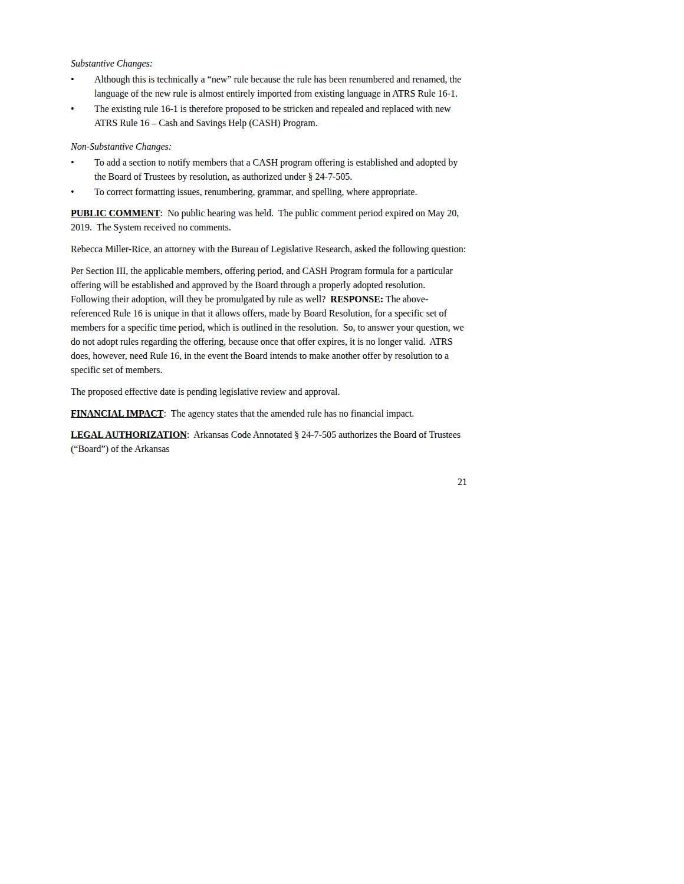Substantive Changes:
Although this is technically a “new” rule because the rule has been renumbered and renamed, the language of the new rule is almost entirely imported from existing language in ATRS Rule 16-1.
The existing rule 16-1 is therefore proposed to be stricken and repealed and replaced with new ATRS Rule 16 – Cash and Savings Help (CASH) Program.
Non-Substantive Changes:
To add a section to notify members that a CASH program offering is established and adopted by the Board of Trustees by resolution, as authorized under § 24-7-505.
To correct formatting issues, renumbering, grammar, and spelling, where appropriate.
PUBLIC COMMENT: No public hearing was held. The public comment period expired on May 20, 2019. The System received no comments.
Rebecca Miller-Rice, an attorney with the Bureau of Legislative Research, asked the following question:
Per Section III, the applicable members, offering period, and CASH Program formula for a particular offering will be established and approved by the Board through a properly adopted resolution. Following their adoption, will they be promulgated by rule as well? RESPONSE: The above-referenced Rule 16 is unique in that it allows offers, made by Board Resolution, for a specific set of members for a specific time period, which is outlined in the resolution. So, to answer your question, we do not adopt rules regarding the offering, because once that offer expires, it is no longer valid. ATRS does, however, need Rule 16, in the event the Board intends to make another offer by resolution to a specific set of members.
The proposed effective date is pending legislative review and approval.
FINANCIAL IMPACT: The agency states that the amended rule has no financial impact.
LEGAL AUTHORIZATION: Arkansas Code Annotated § 24-7-505 authorizes the Board of Trustees (“Board”) of the Arkansas
21